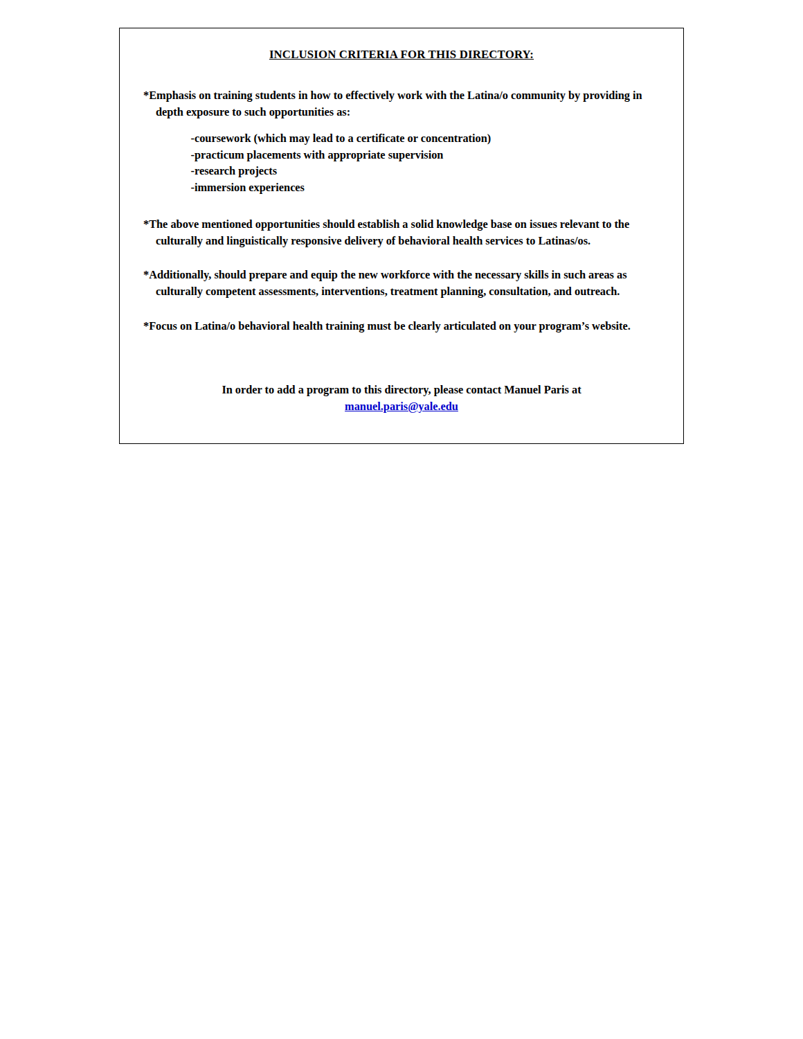INCLUSION CRITERIA FOR THIS DIRECTORY:
*Emphasis on training students in how to effectively work with the Latina/o community by providing in depth exposure to such opportunities as:
-coursework (which may lead to a certificate or concentration)
-practicum placements with appropriate supervision
-research projects
-immersion experiences
*The above mentioned opportunities should establish a solid knowledge base on issues relevant to the culturally and linguistically responsive delivery of behavioral health services to Latinas/os.
*Additionally, should prepare and equip the new workforce with the necessary skills in such areas as culturally competent assessments, interventions, treatment planning, consultation, and outreach.
*Focus on Latina/o behavioral health training must be clearly articulated on your program’s website.
In order to add a program to this directory, please contact Manuel Paris at
manuel.paris@yale.edu